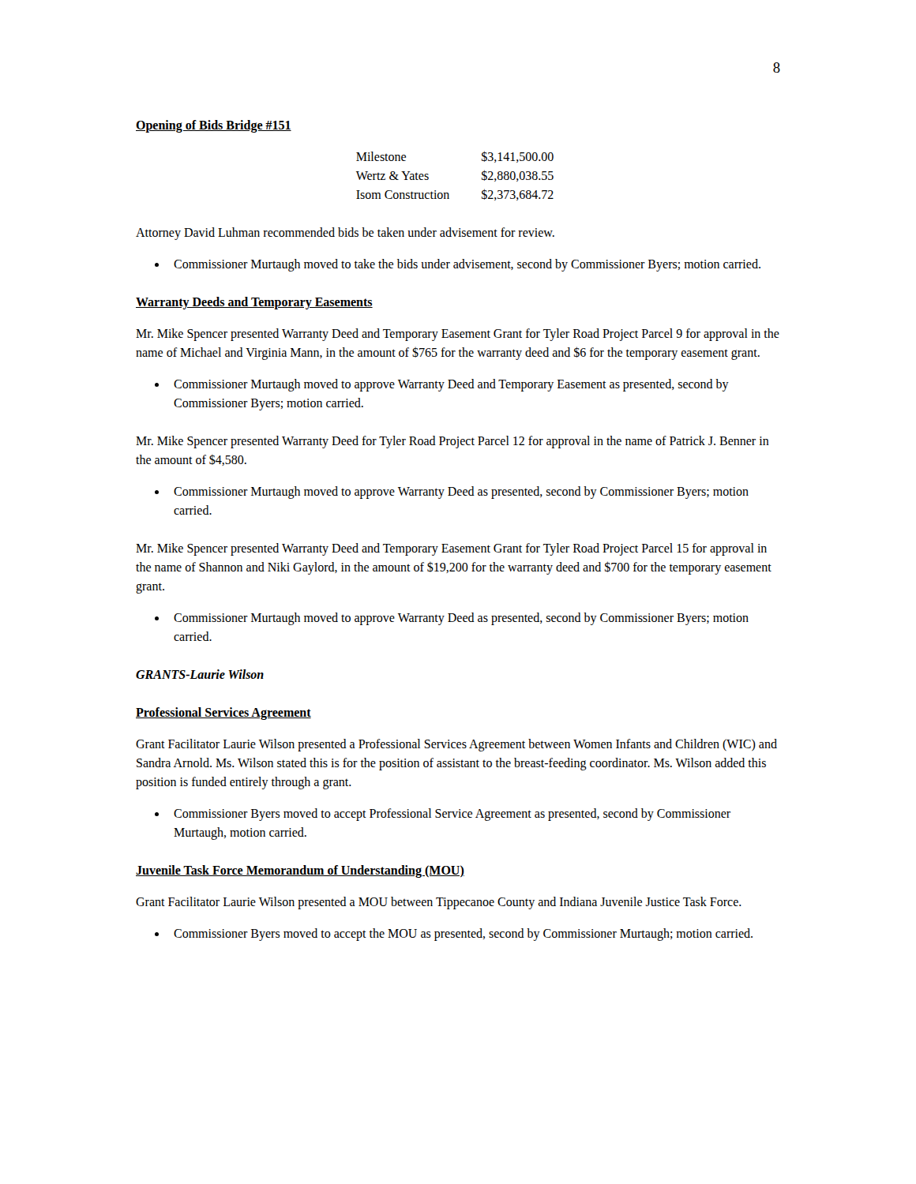8
Opening of Bids Bridge #151
| Milestone | $3,141,500.00 |
| Wertz & Yates | $2,880,038.55 |
| Isom Construction | $2,373,684.72 |
Attorney David Luhman recommended bids be taken under advisement for review.
Commissioner Murtaugh moved to take the bids under advisement, second by Commissioner Byers; motion carried.
Warranty Deeds and Temporary Easements
Mr. Mike Spencer presented Warranty Deed and Temporary Easement Grant for Tyler Road Project Parcel 9 for approval in the name of Michael and Virginia Mann, in the amount of $765 for the warranty deed and $6 for the temporary easement grant.
Commissioner Murtaugh moved to approve Warranty Deed and Temporary Easement as presented, second by Commissioner Byers; motion carried.
Mr. Mike Spencer presented Warranty Deed for Tyler Road Project Parcel 12 for approval in the name of Patrick J. Benner in the amount of $4,580.
Commissioner Murtaugh moved to approve Warranty Deed as presented, second by Commissioner Byers; motion carried.
Mr. Mike Spencer presented Warranty Deed and Temporary Easement Grant for Tyler Road Project Parcel 15 for approval in the name of Shannon and Niki Gaylord, in the amount of $19,200 for the warranty deed and $700 for the temporary easement grant.
Commissioner Murtaugh moved to approve Warranty Deed as presented, second by Commissioner Byers; motion carried.
GRANTS-Laurie Wilson
Professional Services Agreement
Grant Facilitator Laurie Wilson presented a Professional Services Agreement between Women Infants and Children (WIC) and Sandra Arnold. Ms. Wilson stated this is for the position of assistant to the breast-feeding coordinator. Ms. Wilson added this position is funded entirely through a grant.
Commissioner Byers moved to accept Professional Service Agreement as presented, second by Commissioner Murtaugh, motion carried.
Juvenile Task Force Memorandum of Understanding (MOU)
Grant Facilitator Laurie Wilson presented a MOU between Tippecanoe County and Indiana Juvenile Justice Task Force.
Commissioner Byers moved to accept the MOU as presented, second by Commissioner Murtaugh; motion carried.